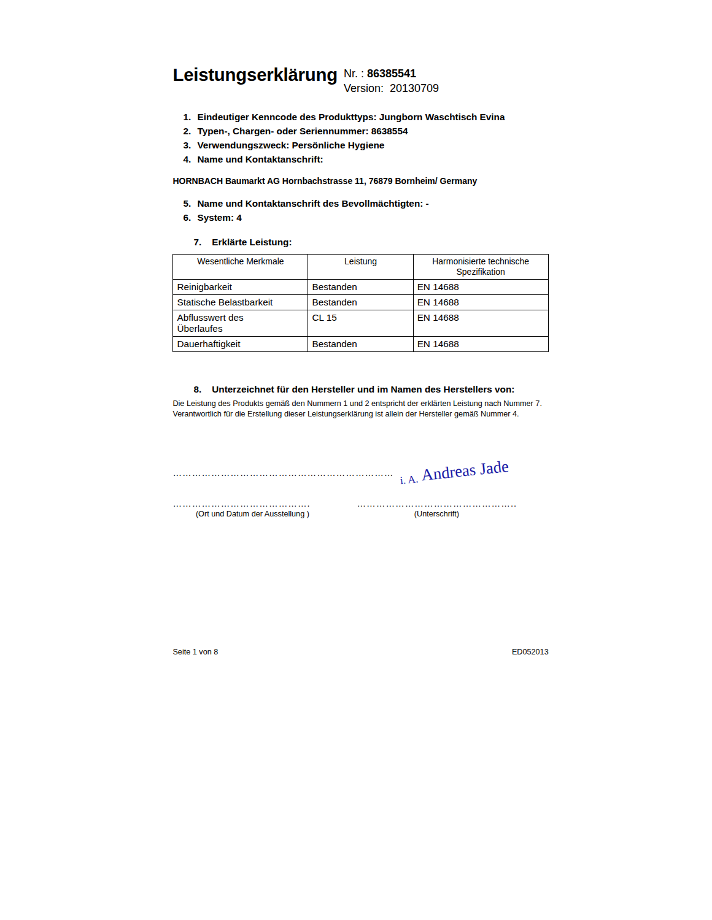Leistungserklärung
Nr. : 86385541
Version: 20130709
Eindeutiger Kenncode des Produkttyps: Jungborn Waschtisch Evina
Typen-, Chargen- oder Seriennummer: 8638554
Verwendungszweck: Persönliche Hygiene
Name und Kontaktanschrift:
HORNBACH Baumarkt AG Hornbachstrasse 11, 76879 Bornheim/ Germany
Name und Kontaktanschrift des Bevollmächtigten: -
System: 4
7. Erklärte Leistung:
| Wesentliche Merkmale | Leistung | Harmonisierte technische Spezifikation |
| --- | --- | --- |
| Reinigbarkeit | Bestanden | EN 14688 |
| Statische Belastbarkeit | Bestanden | EN 14688 |
| Abflusswert des Überlaufes | CL 15 | EN 14688 |
| Dauerhaftigkeit | Bestanden | EN 14688 |
8. Unterzeichnet für den Hersteller und im Namen des Herstellers von:
Die Leistung des Produkts gemäß den Nummern 1 und 2 entspricht der erklärten Leistung nach Nummer 7. Verantwortlich für die Erstellung dieser Leistungserklärung ist allein der Hersteller gemäß Nummer 4.
……………………………………………………………
i. A. Andreas Jade
…………………………………….
(Ort und Datum der Ausstellung )
…………………………………………..
(Unterschrift)
Seite 1 von 8
ED052013